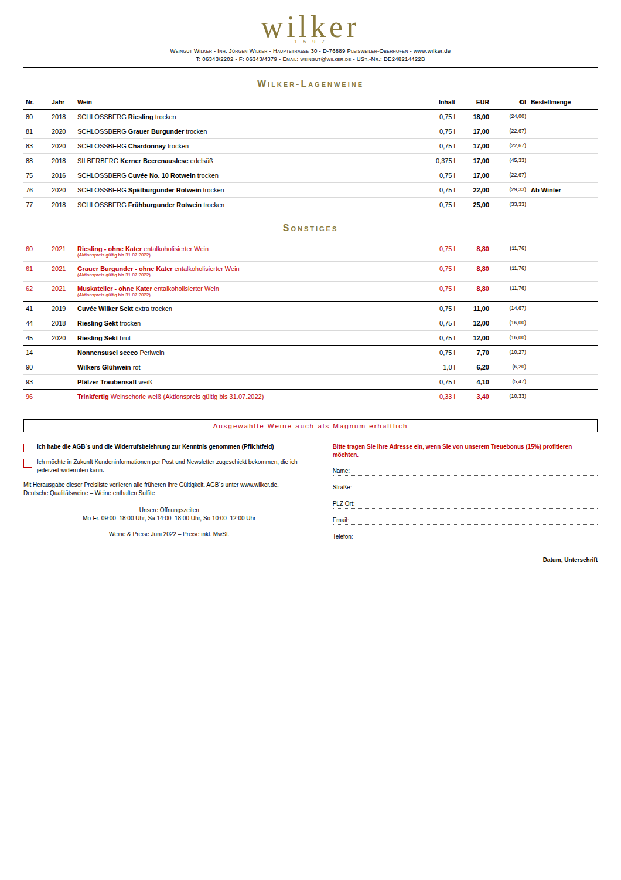wilker
1 5 9 7
Weingut Wilker - Inh. Jürgen Wilker - Hauptstraße 30 - D-76889 Pleisweiler-Oberhofen - www.wilker.de
T: 06343/2202 - F: 06343/4379 - Email: weingut@wilker.de - USt.-Nr.: DE248214422B
Wilker-Lagenweine
| Nr. | Jahr | Wein | Inhalt | EUR | €/l | Bestellmenge |
| --- | --- | --- | --- | --- | --- | --- |
| 80 | 2018 | SCHLOSSBERG Riesling trocken | 0,75 l | 18,00 | (24,00) | |
| 81 | 2020 | SCHLOSSBERG Grauer Burgunder trocken | 0,75 l | 17,00 | (22,67) | |
| 83 | 2020 | SCHLOSSBERG Chardonnay trocken | 0,75 l | 17,00 | (22,67) | |
| 88 | 2018 | SILBERBERG Kerner Beerenauslese edelsüß | 0,375 l | 17,00 | (45,33) | |
| 75 | 2016 | SCHLOSSBERG Cuvée No. 10 Rotwein trocken | 0,75 l | 17,00 | (22,67) | |
| 76 | 2020 | SCHLOSSBERG Spätburgunder Rotwein trocken | 0,75 l | 22,00 | (29,33) | Ab Winter |
| 77 | 2018 | SCHLOSSBERG Frühburgunder Rotwein trocken | 0,75 l | 25,00 | (33,33) | |
Sonstiges
| 60 | 2021 | Riesling - ohne Kater entalkoholisierter Wein (Aktionspreis gültig bis 31.07.2022) | 0,75 l | 8,80 | (11,76) | |
| 61 | 2021 | Grauer Burgunder - ohne Kater entalkoholisierter Wein (Aktionspreis gültig bis 31.07.2022) | 0,75 l | 8,80 | (11,76) | |
| 62 | 2021 | Muskateller - ohne Kater entalkoholisierter Wein (Aktionspreis gültig bis 31.07.2022) | 0,75 l | 8,80 | (11,76) | |
| 41 | 2019 | Cuvée Wilker Sekt extra trocken | 0,75 l | 11,00 | (14,67) | |
| 44 | 2018 | Riesling Sekt trocken | 0,75 l | 12,00 | (16,00) | |
| 45 | 2020 | Riesling Sekt brut | 0,75 l | 12,00 | (16,00) | |
| 14 | | Nonnensusel secco Perlwein | 0,75 l | 7,70 | (10,27) | |
| 90 | | Wilkers Glühwein rot | 1,0 l | 6,20 | (6,20) | |
| 93 | | Pfälzer Traubensaft weiß | 0,75 l | 4,10 | (5,47) | |
| 96 | | Trinkfertig Weinschorle weiß (Aktionspreis gültig bis 31.07.2022) | 0,33 l | 3,40 | (10,33) | |
Ausgewählte Weine auch als Magnum erhältlich
Ich habe die AGB´s und die Widerrufsbelehrung zur Kenntnis genommen (Pflichtfeld)
Ich möchte in Zukunft Kundeninformationen per Post und Newsletter zugeschickt bekommen, die ich jederzeit widerrufen kann.
Mit Herausgabe dieser Preisliste verlieren alle früheren ihre Gültigkeit. AGB´s unter www.wilker.de.
Deutsche Qualitätsweine – Weine enthalten Sulfite
Unsere Öffnungszeiten
Mo-Fr. 09:00–18:00 Uhr, Sa 14:00–18:00 Uhr, So 10:00–12:00 Uhr
Weine & Preise Juni 2022 – Preise inkl. MwSt.
Bitte tragen Sie Ihre Adresse ein, wenn Sie von unserem Treuebonus (15%) profitieren möchten.
Name:
Straße:
PLZ Ort:
Email:
Telefon:
Datum, Unterschrift